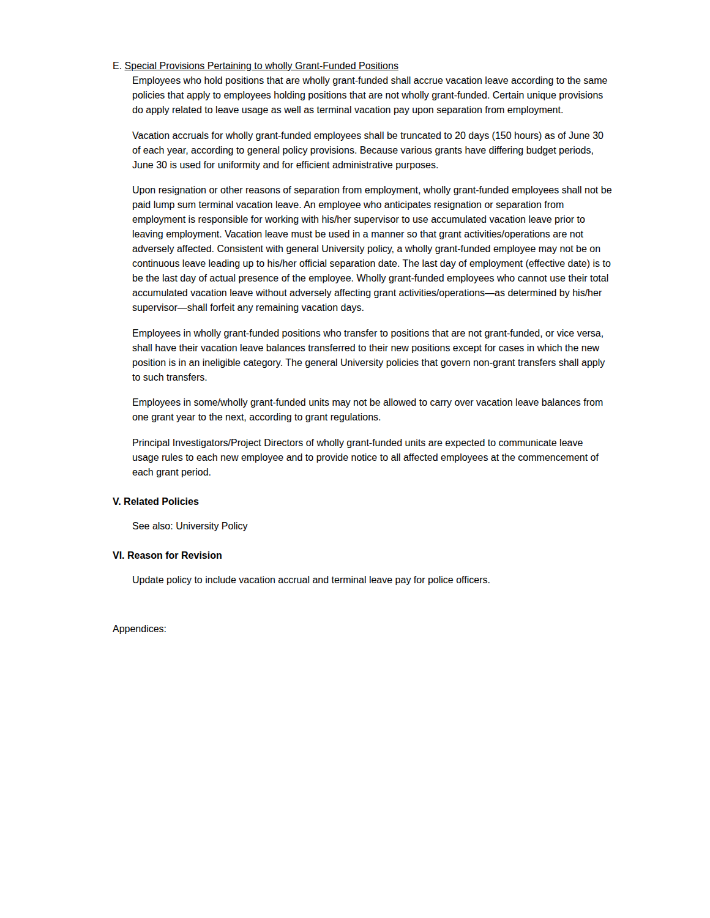E. Special Provisions Pertaining to wholly Grant-Funded Positions
Employees who hold positions that are wholly grant-funded shall accrue vacation leave according to the same policies that apply to employees holding positions that are not wholly grant-funded. Certain unique provisions do apply related to leave usage as well as terminal vacation pay upon separation from employment.
Vacation accruals for wholly grant-funded employees shall be truncated to 20 days (150 hours) as of June 30 of each year, according to general policy provisions. Because various grants have differing budget periods, June 30 is used for uniformity and for efficient administrative purposes.
Upon resignation or other reasons of separation from employment, wholly grant-funded employees shall not be paid lump sum terminal vacation leave. An employee who anticipates resignation or separation from employment is responsible for working with his/her supervisor to use accumulated vacation leave prior to leaving employment. Vacation leave must be used in a manner so that grant activities/operations are not adversely affected. Consistent with general University policy, a wholly grant-funded employee may not be on continuous leave leading up to his/her official separation date. The last day of employment (effective date) is to be the last day of actual presence of the employee. Wholly grant-funded employees who cannot use their total accumulated vacation leave without adversely affecting grant activities/operations—as determined by his/her supervisor—shall forfeit any remaining vacation days.
Employees in wholly grant-funded positions who transfer to positions that are not grant-funded, or vice versa, shall have their vacation leave balances transferred to their new positions except for cases in which the new position is in an ineligible category. The general University policies that govern non-grant transfers shall apply to such transfers.
Employees in some/wholly grant-funded units may not be allowed to carry over vacation leave balances from one grant year to the next, according to grant regulations.
Principal Investigators/Project Directors of wholly grant-funded units are expected to communicate leave usage rules to each new employee and to provide notice to all affected employees at the commencement of each grant period.
V. Related Policies
See also: University Policy
VI. Reason for Revision
Update policy to include vacation accrual and terminal leave pay for police officers.
Appendices: